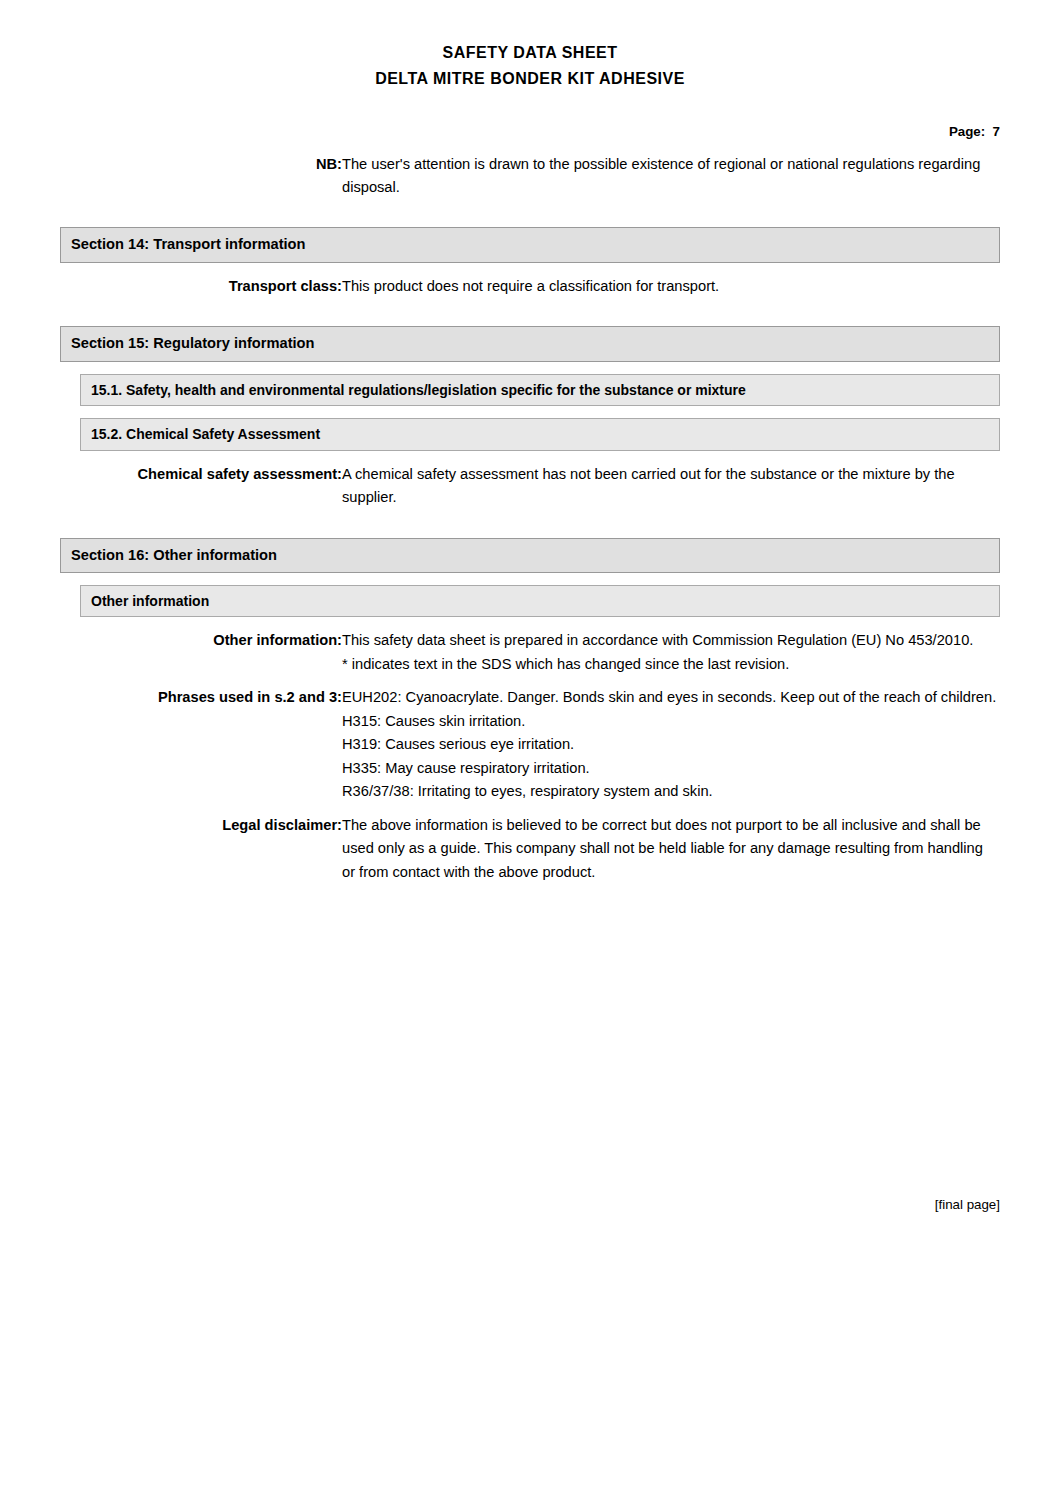SAFETY DATA SHEET
DELTA MITRE BONDER KIT ADHESIVE
Page: 7
| NB: | The user's attention is drawn to the possible existence of regional or national regulations regarding disposal. |
Section 14: Transport information
| Transport class: | This product does not require a classification for transport. |
Section 15: Regulatory information
15.1. Safety, health and environmental regulations/legislation specific for the substance or mixture
15.2. Chemical Safety Assessment
| Chemical safety assessment: | A chemical safety assessment has not been carried out for the substance or the mixture by the supplier. |
Section 16: Other information
Other information
| Other information: | This safety data sheet is prepared in accordance with Commission Regulation (EU) No 453/2010. * indicates text in the SDS which has changed since the last revision. |
| Phrases used in s.2 and 3: | EUH202: Cyanoacrylate. Danger. Bonds skin and eyes in seconds. Keep out of the reach of children. H315: Causes skin irritation. H319: Causes serious eye irritation. H335: May cause respiratory irritation. R36/37/38: Irritating to eyes, respiratory system and skin. |
| Legal disclaimer: | The above information is believed to be correct but does not purport to be all inclusive and shall be used only as a guide. This company shall not be held liable for any damage resulting from handling or from contact with the above product. |
[final page]